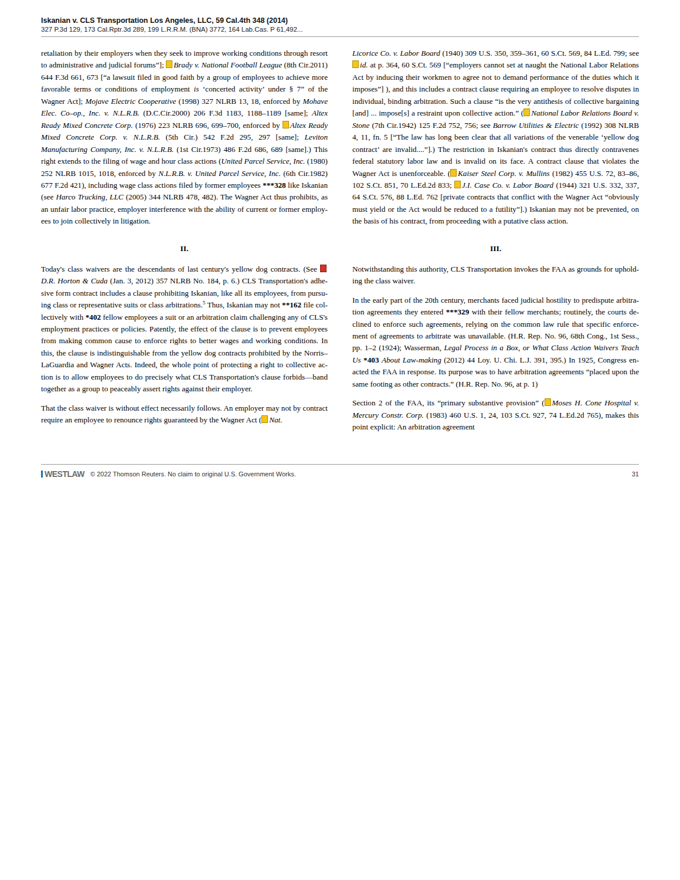Iskanian v. CLS Transportation Los Angeles, LLC, 59 Cal.4th 348 (2014)
327 P.3d 129, 173 Cal.Rptr.3d 289, 199 L.R.R.M. (BNA) 3772, 164 Lab.Cas. P 61,492...
retaliation by their employers when they seek to improve working conditions through resort to administrative and judicial forums”]; Brady v. National Football League (8th Cir.2011) 644 F.3d 661, 673 [“a lawsuit filed in good faith by a group of employees to achieve more favorable terms or conditions of employment is ‘concerted activity’ under § 7” of the Wagner Act]; Mojave Electric Cooperative (1998) 327 NLRB 13, 18, enforced by Mohave Elec. Co–op., Inc. v. N.L.R.B. (D.C.Cir.2000) 206 F.3d 1183, 1188–1189 [same]; Altex Ready Mixed Concrete Corp. (1976) 223 NLRB 696, 699–700, enforced by Altex Ready Mixed Concrete Corp. v. N.L.R.B. (5th Cir.) 542 F.2d 295, 297 [same]; Leviton Manufacturing Company, Inc. v. N.L.R.B. (1st Cir.1973) 486 F.2d 686, 689 [same].) This right extends to the filing of wage and hour class actions (United Parcel Service, Inc. (1980) 252 NLRB 1015, 1018, enforced by N.L.R.B. v. United Parcel Service, Inc. (6th Cir.1982) 677 F.2d 421), including wage class actions filed by former employees ***328 like Iskanian (see Harco Trucking, LLC (2005) 344 NLRB 478, 482). The Wagner Act thus prohibits, as an unfair labor practice, employer interference with the ability of current or former employees to join collectively in litigation.
II.
Today's class waivers are the descendants of last century's yellow dog contracts. (See D.R. Horton & Cuda (Jan. 3, 2012) 357 NLRB No. 184, p. 6.) CLS Transportation's adhesive form contract includes a clause prohibiting Iskanian, like all its employees, from pursuing class or representative suits or class arbitrations.5 Thus, Iskanian may not **162 file collectively with *402 fellow employees a suit or an arbitration claim challenging any of CLS's employment practices or policies. Patently, the effect of the clause is to prevent employees from making common cause to enforce rights to better wages and working conditions. In this, the clause is indistinguishable from the yellow dog contracts prohibited by the Norris–LaGuardia and Wagner Acts. Indeed, the whole point of protecting a right to collective action is to allow employees to do precisely what CLS Transportation's clause forbids—band together as a group to peaceably assert rights against their employer.
That the class waiver is without effect necessarily follows. An employer may not by contract require an employee to renounce rights guaranteed by the Wagner Act ( Nat.
Licorice Co. v. Labor Board (1940) 309 U.S. 350, 359–361, 60 S.Ct. 569, 84 L.Ed. 799; see id. at p. 364, 60 S.Ct. 569 [“employers cannot set at naught the National Labor Relations Act by inducing their workmen to agree not to demand performance of the duties which it imposes”] ), and this includes a contract clause requiring an employee to resolve disputes in individual, binding arbitration. Such a clause “is the very antithesis of collective bargaining [and] ... impose[s] a restraint upon collective action.” ( National Labor Relations Board v. Stone (7th Cir.1942) 125 F.2d 752, 756; see Barrow Utilities & Electric (1992) 308 NLRB 4, 11, fn. 5 [“The law has long been clear that all variations of the venerable ‘yellow dog contract’ are invalid....”].) The restriction in Iskanian's contract thus directly contravenes federal statutory labor law and is invalid on its face. A contract clause that violates the Wagner Act is unenforceable. ( Kaiser Steel Corp. v. Mullins (1982) 455 U.S. 72, 83–86, 102 S.Ct. 851, 70 L.Ed.2d 833; J.I. Case Co. v. Labor Board (1944) 321 U.S. 332, 337, 64 S.Ct. 576, 88 L.Ed. 762 [private contracts that conflict with the Wagner Act “obviously must yield or the Act would be reduced to a futility”].) Iskanian may not be prevented, on the basis of his contract, from proceeding with a putative class action.
III.
Notwithstanding this authority, CLS Transportation invokes the FAA as grounds for upholding the class waiver.
In the early part of the 20th century, merchants faced judicial hostility to predispute arbitration agreements they entered ***329 with their fellow merchants; routinely, the courts declined to enforce such agreements, relying on the common law rule that specific enforcement of agreements to arbitrate was unavailable. (H.R. Rep. No. 96, 68th Cong., 1st Sess., pp. 1–2 (1924); Wasserman, Legal Process in a Box, or What Class Action Waivers Teach Us *403 About Law-making (2012) 44 Loy. U. Chi. L.J. 391, 395.) In 1925, Congress enacted the FAA in response. Its purpose was to have arbitration agreements “placed upon the same footing as other contracts.” (H.R. Rep. No. 96, at p. 1)
Section 2 of the FAA, its “primary substantive provision” ( Moses H. Cone Hospital v. Mercury Constr. Corp. (1983) 460 U.S. 1, 24, 103 S.Ct. 927, 74 L.Ed.2d 765), makes this point explicit: An arbitration agreement
WESTLAW
© 2022 Thomson Reuters. No claim to original U.S. Government Works.
31